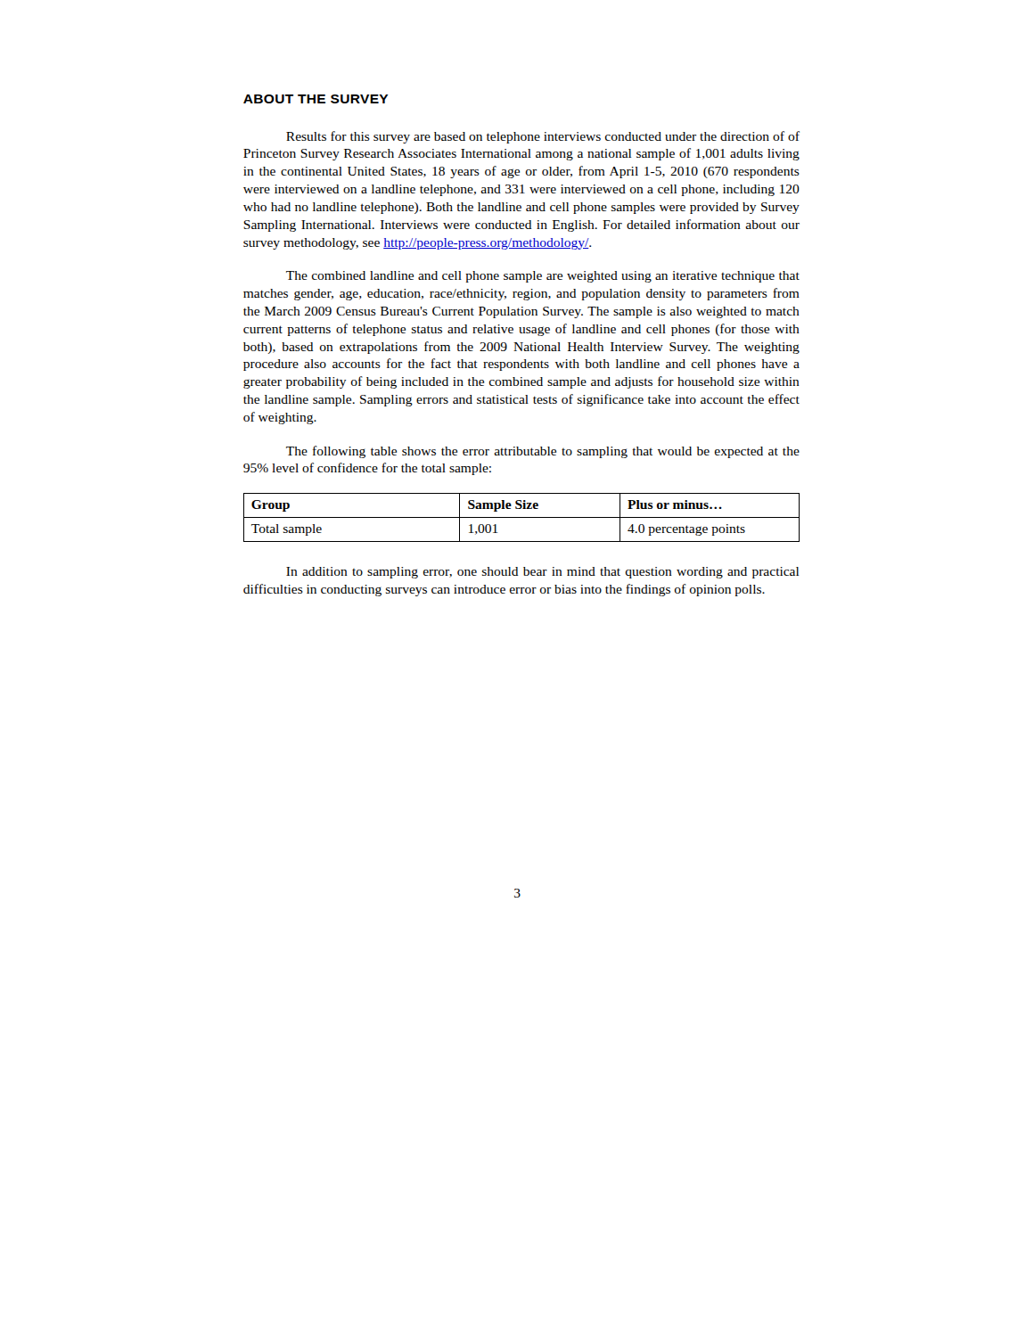ABOUT THE SURVEY
Results for this survey are based on telephone interviews conducted under the direction of of Princeton Survey Research Associates International among a national sample of 1,001 adults living in the continental United States, 18 years of age or older, from April 1-5, 2010 (670 respondents were interviewed on a landline telephone, and 331 were interviewed on a cell phone, including 120 who had no landline telephone). Both the landline and cell phone samples were provided by Survey Sampling International. Interviews were conducted in English. For detailed information about our survey methodology, see http://people-press.org/methodology/.
The combined landline and cell phone sample are weighted using an iterative technique that matches gender, age, education, race/ethnicity, region, and population density to parameters from the March 2009 Census Bureau's Current Population Survey. The sample is also weighted to match current patterns of telephone status and relative usage of landline and cell phones (for those with both), based on extrapolations from the 2009 National Health Interview Survey. The weighting procedure also accounts for the fact that respondents with both landline and cell phones have a greater probability of being included in the combined sample and adjusts for household size within the landline sample. Sampling errors and statistical tests of significance take into account the effect of weighting.
The following table shows the error attributable to sampling that would be expected at the 95% level of confidence for the total sample:
| Group | Sample Size | Plus or minus… |
| --- | --- | --- |
| Total sample | 1,001 | 4.0 percentage points |
In addition to sampling error, one should bear in mind that question wording and practical difficulties in conducting surveys can introduce error or bias into the findings of opinion polls.
3